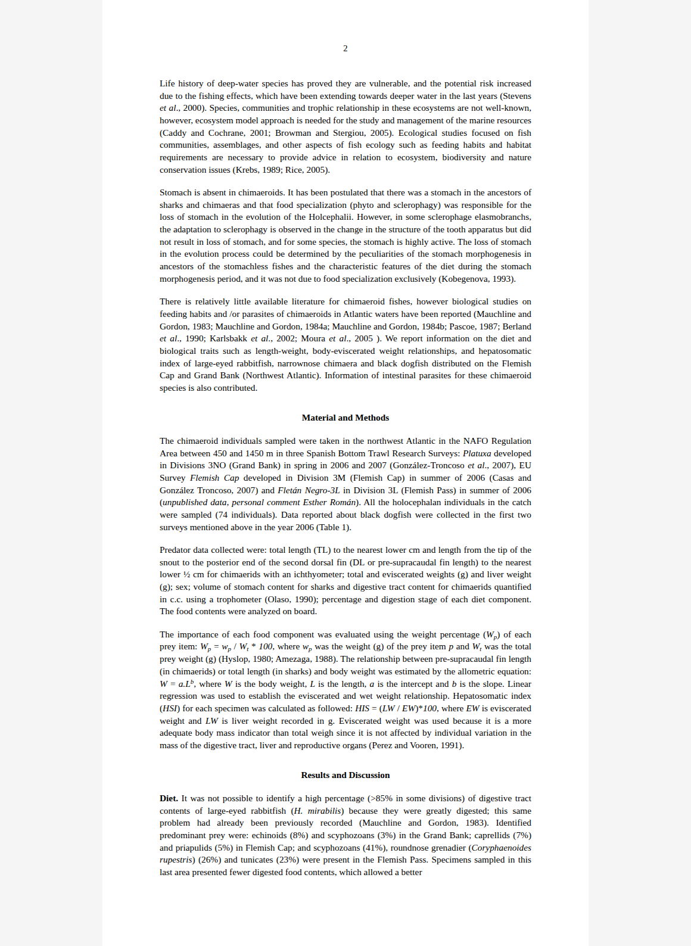2
Life history of deep-water species has proved they are vulnerable, and the potential risk increased due to the fishing effects, which have been extending towards deeper water in the last years (Stevens et al., 2000). Species, communities and trophic relationship in these ecosystems are not well-known, however, ecosystem model approach is needed for the study and management of the marine resources (Caddy and Cochrane, 2001; Browman and Stergiou, 2005). Ecological studies focused on fish communities, assemblages, and other aspects of fish ecology such as feeding habits and habitat requirements are necessary to provide advice in relation to ecosystem, biodiversity and nature conservation issues (Krebs, 1989; Rice, 2005).
Stomach is absent in chimaeroids. It has been postulated that there was a stomach in the ancestors of sharks and chimaeras and that food specialization (phyto and sclerophagy) was responsible for the loss of stomach in the evolution of the Holcephalii. However, in some sclerophage elasmobranchs, the adaptation to sclerophagy is observed in the change in the structure of the tooth apparatus but did not result in loss of stomach, and for some species, the stomach is highly active. The loss of stomach in the evolution process could be determined by the peculiarities of the stomach morphogenesis in ancestors of the stomachless fishes and the characteristic features of the diet during the stomach morphogenesis period, and it was not due to food specialization exclusively (Kobegenova, 1993).
There is relatively little available literature for chimaeroid fishes, however biological studies on feeding habits and /or parasites of chimaeroids in Atlantic waters have been reported (Mauchline and Gordon, 1983; Mauchline and Gordon, 1984a; Mauchline and Gordon, 1984b; Pascoe, 1987; Berland et al., 1990; Karlsbakk et al., 2002; Moura et al., 2005 ). We report information on the diet and biological traits such as length-weight, body-eviscerated weight relationships, and hepatosomatic index of large-eyed rabbitfish, narrownose chimaera and black dogfish distributed on the Flemish Cap and Grand Bank (Northwest Atlantic). Information of intestinal parasites for these chimaeroid species is also contributed.
Material and Methods
The chimaeroid individuals sampled were taken in the northwest Atlantic in the NAFO Regulation Area between 450 and 1450 m in three Spanish Bottom Trawl Research Surveys: Platuxa developed in Divisions 3NO (Grand Bank) in spring in 2006 and 2007 (González-Troncoso et al., 2007), EU Survey Flemish Cap developed in Division 3M (Flemish Cap) in summer of 2006 (Casas and González Troncoso, 2007) and Fletán Negro-3L in Division 3L (Flemish Pass) in summer of 2006 (unpublished data, personal comment Esther Román). All the holocephalan individuals in the catch were sampled (74 individuals). Data reported about black dogfish were collected in the first two surveys mentioned above in the year 2006 (Table 1).
Predator data collected were: total length (TL) to the nearest lower cm and length from the tip of the snout to the posterior end of the second dorsal fin (DL or pre-supracaudal fin length) to the nearest lower ½ cm for chimaerids with an ichthyometer; total and eviscerated weights (g) and liver weight (g); sex; volume of stomach content for sharks and digestive tract content for chimaerids quantified in c.c. using a trophometer (Olaso, 1990); percentage and digestion stage of each diet component. The food contents were analyzed on board.
The importance of each food component was evaluated using the weight percentage (Wp) of each prey item: Wp = wp / Wt * 100, where wp was the weight (g) of the prey item p and Wt was the total prey weight (g) (Hyslop, 1980; Amezaga, 1988). The relationship between pre-supracaudal fin length (in chimaerids) or total length (in sharks) and body weight was estimated by the allometric equation: W = a.Lb, where W is the body weight, L is the length, a is the intercept and b is the slope. Linear regression was used to establish the eviscerated and wet weight relationship. Hepatosomatic index (HSI) for each specimen was calculated as followed: HIS = (LW / EW)*100, where EW is eviscerated weight and LW is liver weight recorded in g. Eviscerated weight was used because it is a more adequate body mass indicator than total weigh since it is not affected by individual variation in the mass of the digestive tract, liver and reproductive organs (Perez and Vooren, 1991).
Results and Discussion
Diet. It was not possible to identify a high percentage (>85% in some divisions) of digestive tract contents of large-eyed rabbitfish (H. mirabilis) because they were greatly digested; this same problem had already been previously recorded (Mauchline and Gordon, 1983). Identified predominant prey were: echinoids (8%) and scyphozoans (3%) in the Grand Bank; caprellids (7%) and priapulids (5%) in Flemish Cap; and scyphozoans (41%), roundnose grenadier (Coryphaenoides rupestris) (26%) and tunicates (23%) were present in the Flemish Pass. Specimens sampled in this last area presented fewer digested food contents, which allowed a better